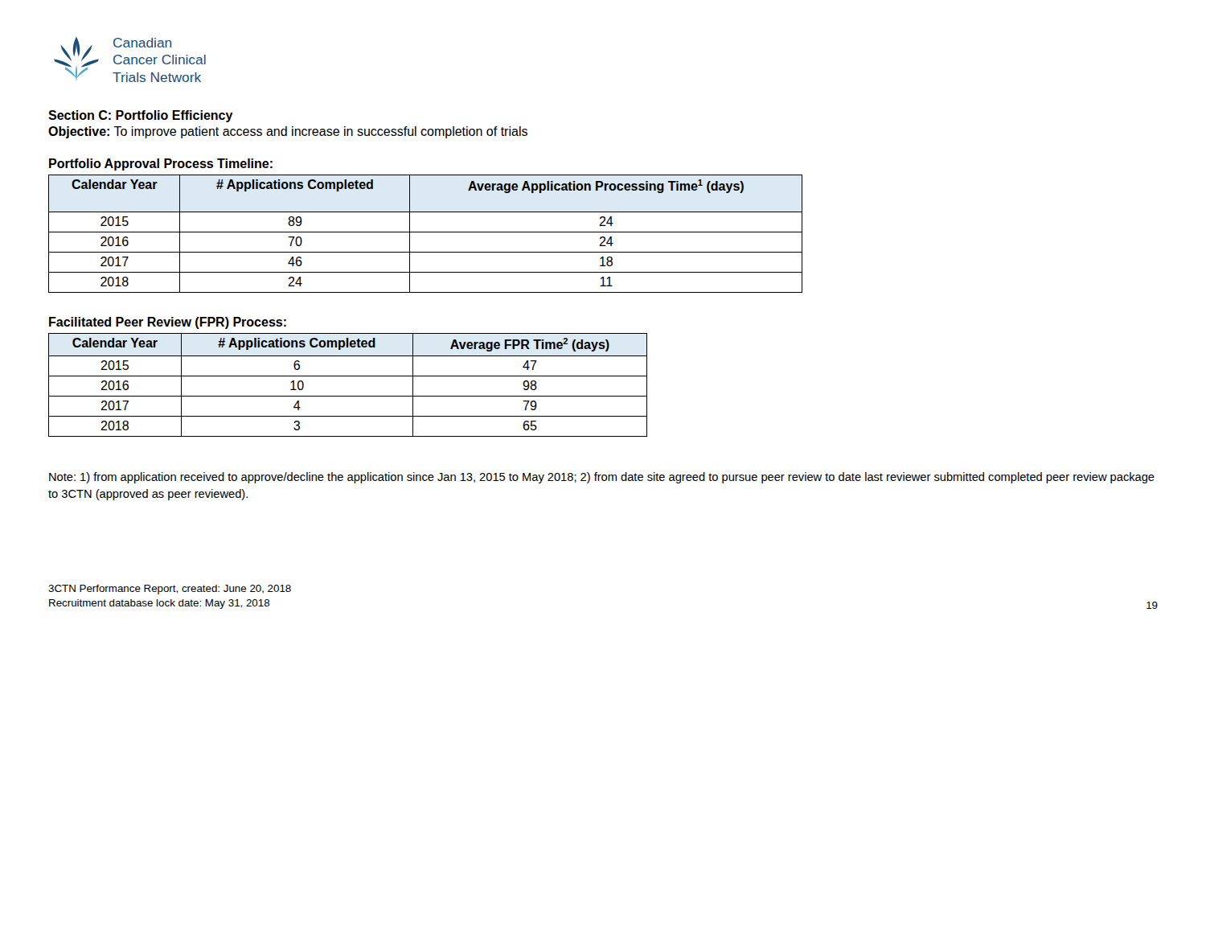Canadian
Cancer Clinical
Trials Network
Section C: Portfolio Efficiency
Objective: To improve patient access and increase in successful completion of trials
Portfolio Approval Process Timeline:
| Calendar Year | # Applications Completed | Average Application Processing Time 1 (days) |
| --- | --- | --- |
| 2015 | 89 | 24 |
| 2016 | 70 | 24 |
| 2017 | 46 | 18 |
| 2018 | 24 | 11 |
Facilitated Peer Review (FPR) Process:
| Calendar Year | # Applications Completed | Average FPR Time 2 (days) |
| --- | --- | --- |
| 2015 | 6 | 47 |
| 2016 | 10 | 98 |
| 2017 | 4 | 79 |
| 2018 | 3 | 65 |
Note: 1) from application received to approve/decline the application since Jan 13, 2015 to May 2018; 2) from date site agreed to pursue peer review to date last reviewer submitted completed peer review package to 3CTN (approved as peer reviewed).
3CTN Performance Report, created: June 20, 2018
Recruitment database lock date: May 31, 2018
19